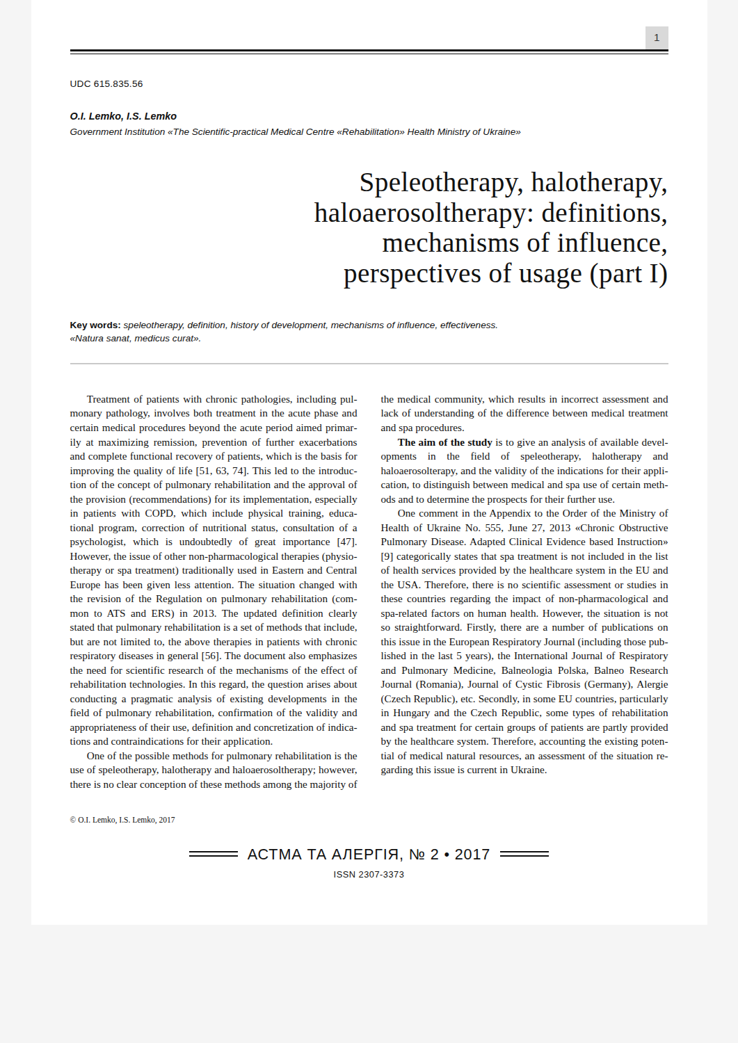1
UDC 615.835.56
O.I. Lemko, I.S. Lemko
Government Institution «The Scientific-practical Medical Centre «Rehabilitation» Health Ministry of Ukraine»
Speleotherapy, halotherapy,
haloaerosoltherapy: definitions,
mechanisms of influence,
perspectives of usage (part I)
Key words: speleotherapy, definition, history of development, mechanisms of influence, effectiveness.
«Natura sanat, medicus curat».
Treatment of patients with chronic pathologies, including pulmonary pathology, involves both treatment in the acute phase and certain medical procedures beyond the acute period aimed primarily at maximizing remission, prevention of further exacerbations and complete functional recovery of patients, which is the basis for improving the quality of life [51, 63, 74]. This led to the introduction of the concept of pulmonary rehabilitation and the approval of the provision (recommendations) for its implementation, especially in patients with COPD, which include physical training, educational program, correction of nutritional status, consultation of a psychologist, which is undoubtedly of great importance [47]. However, the issue of other non-pharmacological therapies (physiotherapy or spa treatment) traditionally used in Eastern and Central Europe has been given less attention. The situation changed with the revision of the Regulation on pulmonary rehabilitation (common to ATS and ERS) in 2013. The updated definition clearly stated that pulmonary rehabilitation is a set of methods that include, but are not limited to, the above therapies in patients with chronic respiratory diseases in general [56]. The document also emphasizes the need for scientific research of the mechanisms of the effect of rehabilitation technologies. In this regard, the question arises about conducting a pragmatic analysis of existing developments in the field of pulmonary rehabilitation, confirmation of the validity and appropriateness of their use, definition and concretization of indications and contraindications for their application.
One of the possible methods for pulmonary rehabilitation is the use of speleotherapy, halotherapy and haloaerosoltherapy; however, there is no clear conception of these methods among the majority of the medical community, which results in incorrect assessment and lack of understanding of the difference between medical treatment and spa procedures.
The aim of the study is to give an analysis of available developments in the field of speleotherapy, halotherapy and haloaerosolterapy, and the validity of the indications for their application, to distinguish between medical and spa use of certain methods and to determine the prospects for their further use.
One comment in the Appendix to the Order of the Ministry of Health of Ukraine No. 555, June 27, 2013 «Chronic Obstructive Pulmonary Disease. Adapted Clinical Evidence based Instruction» [9] categorically states that spa treatment is not included in the list of health services provided by the healthcare system in the EU and the USA. Therefore, there is no scientific assessment or studies in these countries regarding the impact of non-pharmacological and spa-related factors on human health. However, the situation is not so straightforward. Firstly, there are a number of publications on this issue in the European Respiratory Journal (including those published in the last 5 years), the International Journal of Respiratory and Pulmonary Medicine, Balneologia Polska, Balneo Research Journal (Romania), Journal of Cystic Fibrosis (Germany), Alergie (Czech Republic), etc. Secondly, in some EU countries, particularly in Hungary and the Czech Republic, some types of rehabilitation and spa treatment for certain groups of patients are partly provided by the healthcare system. Therefore, accounting the existing potential of medical natural resources, an assessment of the situation regarding this issue is current in Ukraine.
© O.I. Lemko, I.S. Lemko, 2017
АСТМА ТА АЛЕРГІЯ, № 2 • 2017
ISSN 2307-3373